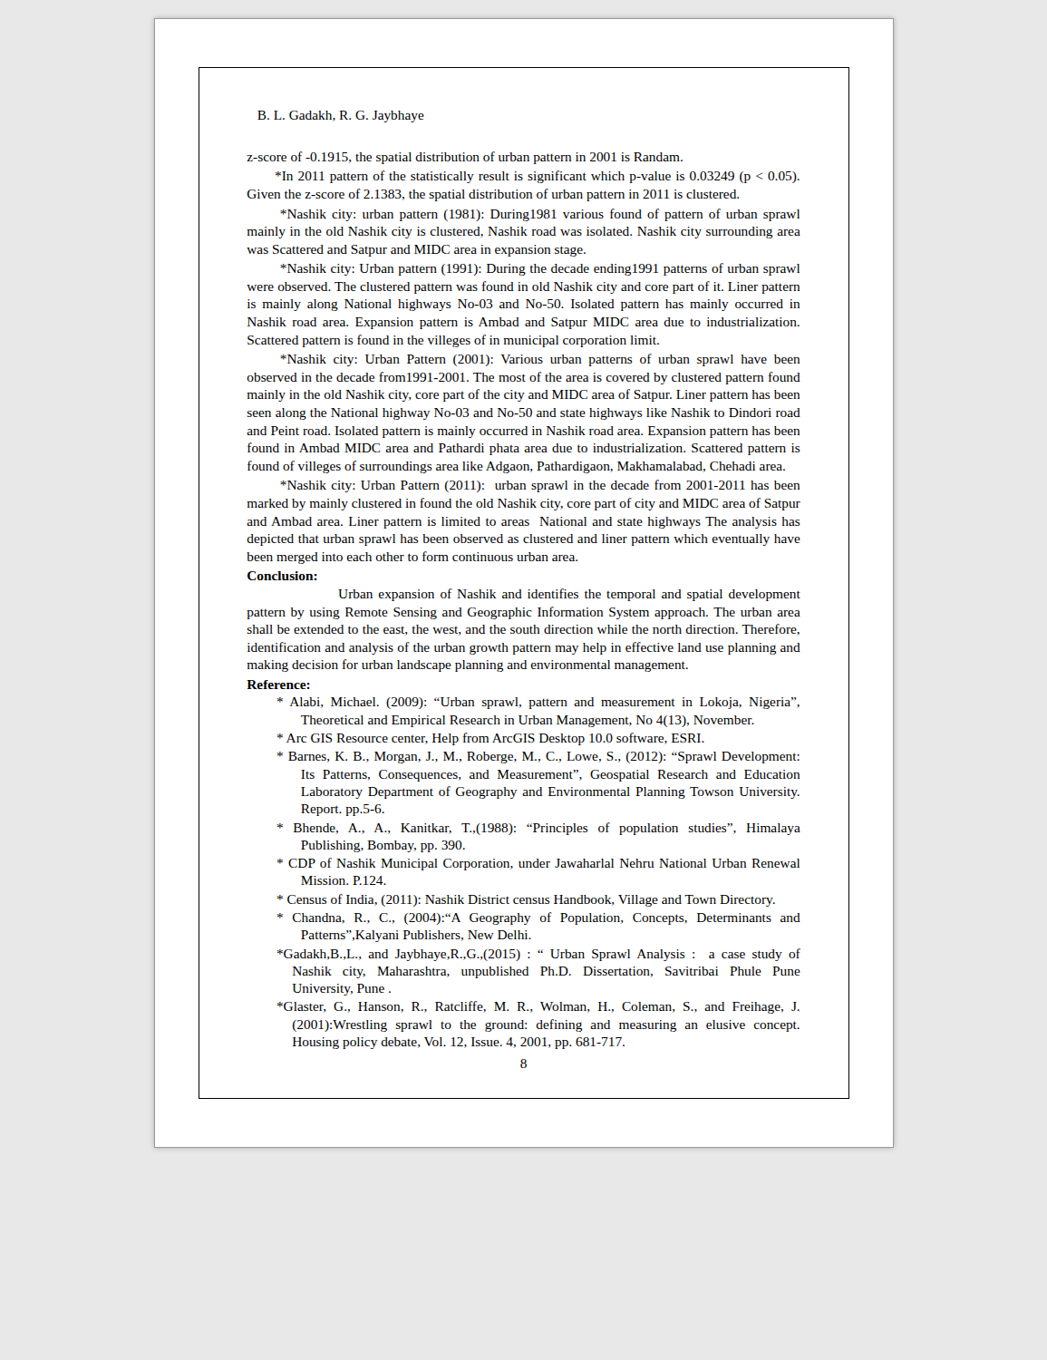B. L. Gadakh, R. G. Jaybhaye
z-score of -0.1915, the spatial distribution of urban pattern in 2001 is Randam.
*In 2011 pattern of the statistically result is significant which p-value is 0.03249 (p < 0.05). Given the z-score of 2.1383, the spatial distribution of urban pattern in 2011 is clustered.
*Nashik city: urban pattern (1981): During1981 various found of pattern of urban sprawl mainly in the old Nashik city is clustered, Nashik road was isolated. Nashik city surrounding area was Scattered and Satpur and MIDC area in expansion stage.
*Nashik city: Urban pattern (1991): During the decade ending1991 patterns of urban sprawl were observed. The clustered pattern was found in old Nashik city and core part of it. Liner pattern is mainly along National highways No-03 and No-50. Isolated pattern has mainly occurred in Nashik road area. Expansion pattern is Ambad and Satpur MIDC area due to industrialization. Scattered pattern is found in the villeges of in municipal corporation limit.
*Nashik city: Urban Pattern (2001): Various urban patterns of urban sprawl have been observed in the decade from1991-2001. The most of the area is covered by clustered pattern found mainly in the old Nashik city, core part of the city and MIDC area of Satpur. Liner pattern has been seen along the National highway No-03 and No-50 and state highways like Nashik to Dindori road and Peint road. Isolated pattern is mainly occurred in Nashik road area. Expansion pattern has been found in Ambad MIDC area and Pathardi phata area due to industrialization. Scattered pattern is found of villeges of surroundings area like Adgaon, Pathardigaon, Makhamalabad, Chehadi area.
*Nashik city: Urban Pattern (2011): urban sprawl in the decade from 2001-2011 has been marked by mainly clustered in found the old Nashik city, core part of city and MIDC area of Satpur and Ambad area. Liner pattern is limited to areas National and state highways The analysis has depicted that urban sprawl has been observed as clustered and liner pattern which eventually have been merged into each other to form continuous urban area.
Conclusion:
Urban expansion of Nashik and identifies the temporal and spatial development pattern by using Remote Sensing and Geographic Information System approach. The urban area shall be extended to the east, the west, and the south direction while the north direction. Therefore, identification and analysis of the urban growth pattern may help in effective land use planning and making decision for urban landscape planning and environmental management.
Reference:
* Alabi, Michael. (2009): “Urban sprawl, pattern and measurement in Lokoja, Nigeria”, Theoretical and Empirical Research in Urban Management, No 4(13), November.
* Arc GIS Resource center, Help from ArcGIS Desktop 10.0 software, ESRI.
* Barnes, K. B., Morgan, J., M., Roberge, M., C., Lowe, S., (2012): “Sprawl Development: Its Patterns, Consequences, and Measurement”, Geospatial Research and Education Laboratory Department of Geography and Environmental Planning Towson University. Report. pp.5-6.
* Bhende, A., A., Kanitkar, T.,(1988): “Principles of population studies”, Himalaya Publishing, Bombay, pp. 390.
* CDP of Nashik Municipal Corporation, under Jawaharlal Nehru National Urban Renewal Mission. P.124.
* Census of India, (2011): Nashik District census Handbook, Village and Town Directory.
* Chandna, R., C., (2004):“A Geography of Population, Concepts, Determinants and Patterns”,Kalyani Publishers, New Delhi.
*Gadakh,B.,L., and Jaybhaye,R.,G.,(2015) : “ Urban Sprawl Analysis : a case study of Nashik city, Maharashtra, unpublished Ph.D. Dissertation, Savitribai Phule Pune University, Pune .
*Glaster, G., Hanson, R., Ratcliffe, M. R., Wolman, H., Coleman, S., and Freihage, J. (2001):Wrestling sprawl to the ground: defining and measuring an elusive concept. Housing policy debate, Vol. 12, Issue. 4, 2001, pp. 681-717.
8